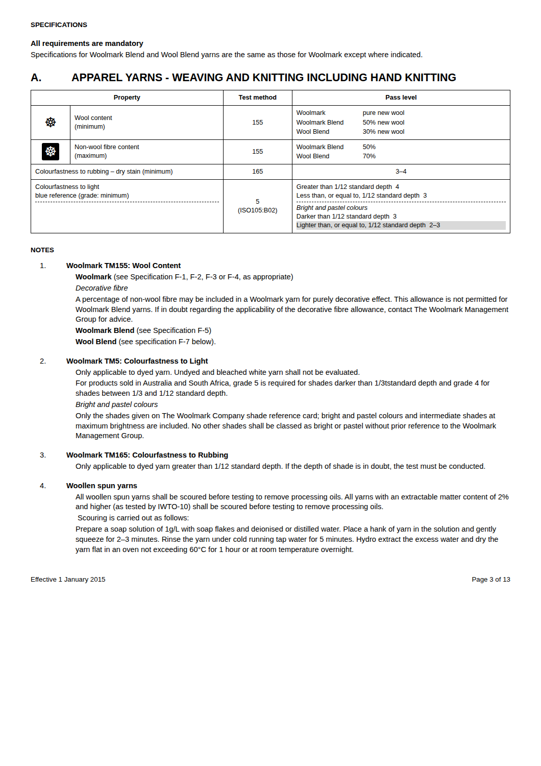SPECIFICATIONS
All requirements are mandatory
Specifications for Woolmark Blend and Wool Blend yarns are the same as those for Woolmark except where indicated.
A.
APPAREL YARNS - WEAVING AND KNITTING INCLUDING HAND KNITTING
| Property | Test method | Pass level |
| --- | --- | --- |
| ☸ | Wool content (minimum) | 155 | Woolmark pure new wool Woolmark Blend 50% new wool Wool Blend 30% new wool |
| ☸ | Non-wool fibre content (maximum) | 155 | Woolmark Blend 50% Wool Blend 70% |
| Colourfastness to rubbing – dry stain (minimum) | 165 | 3–4 |
| Colourfastness to light blue reference (grade: minimum) | 5 (ISO105:B02) | Greater than 1/12 standard depth 4 Less than, or equal to, 1/12 standard depth 3 Bright and pastel colours Darker than 1/12 standard depth 3 Lighter than, or equal to, 1/12 standard depth 2–3 |
NOTES
Woolmark TM155: Wool Content
Woolmark (see Specification F-1, F-2, F-3 or F-4, as appropriate)
Decorative fibre
A percentage of non-wool fibre may be included in a Woolmark yarn for purely decorative effect. This allowance is not permitted for Woolmark Blend yarns. If in doubt regarding the applicability of the decorative fibre allowance, contact The Woolmark Management Group for advice.
Woolmark Blend (see Specification F-5)
Wool Blend (see specification F-7 below).
Woolmark TM5: Colourfastness to Light
Only applicable to dyed yarn. Undyed and bleached white yarn shall not be evaluated.
For products sold in Australia and South Africa, grade 5 is required for shades darker than 1/3tstandard depth and grade 4 for shades between 1/3 and 1/12 standard depth.
Bright and pastel colours
Only the shades given on The Woolmark Company shade reference card; bright and pastel colours and intermediate shades at maximum brightness are included. No other shades shall be classed as bright or pastel without prior reference to the Woolmark Management Group.
Woolmark TM165: Colourfastness to Rubbing
Only applicable to dyed yarn greater than 1/12 standard depth. If the depth of shade is in doubt, the test must be conducted.
Woollen spun yarns
All woollen spun yarns shall be scoured before testing to remove processing oils. All yarns with an extractable matter content of 2% and higher (as tested by IWTO-10) shall be scoured before testing to remove processing oils.
Scouring is carried out as follows:
Prepare a soap solution of 1g/L with soap flakes and deionised or distilled water. Place a hank of yarn in the solution and gently squeeze for 2–3 minutes. Rinse the yarn under cold running tap water for 5 minutes. Hydro extract the excess water and dry the yarn flat in an oven not exceeding 60°C for 1 hour or at room temperature overnight.
Effective 1 January 2015 Page 3 of 13